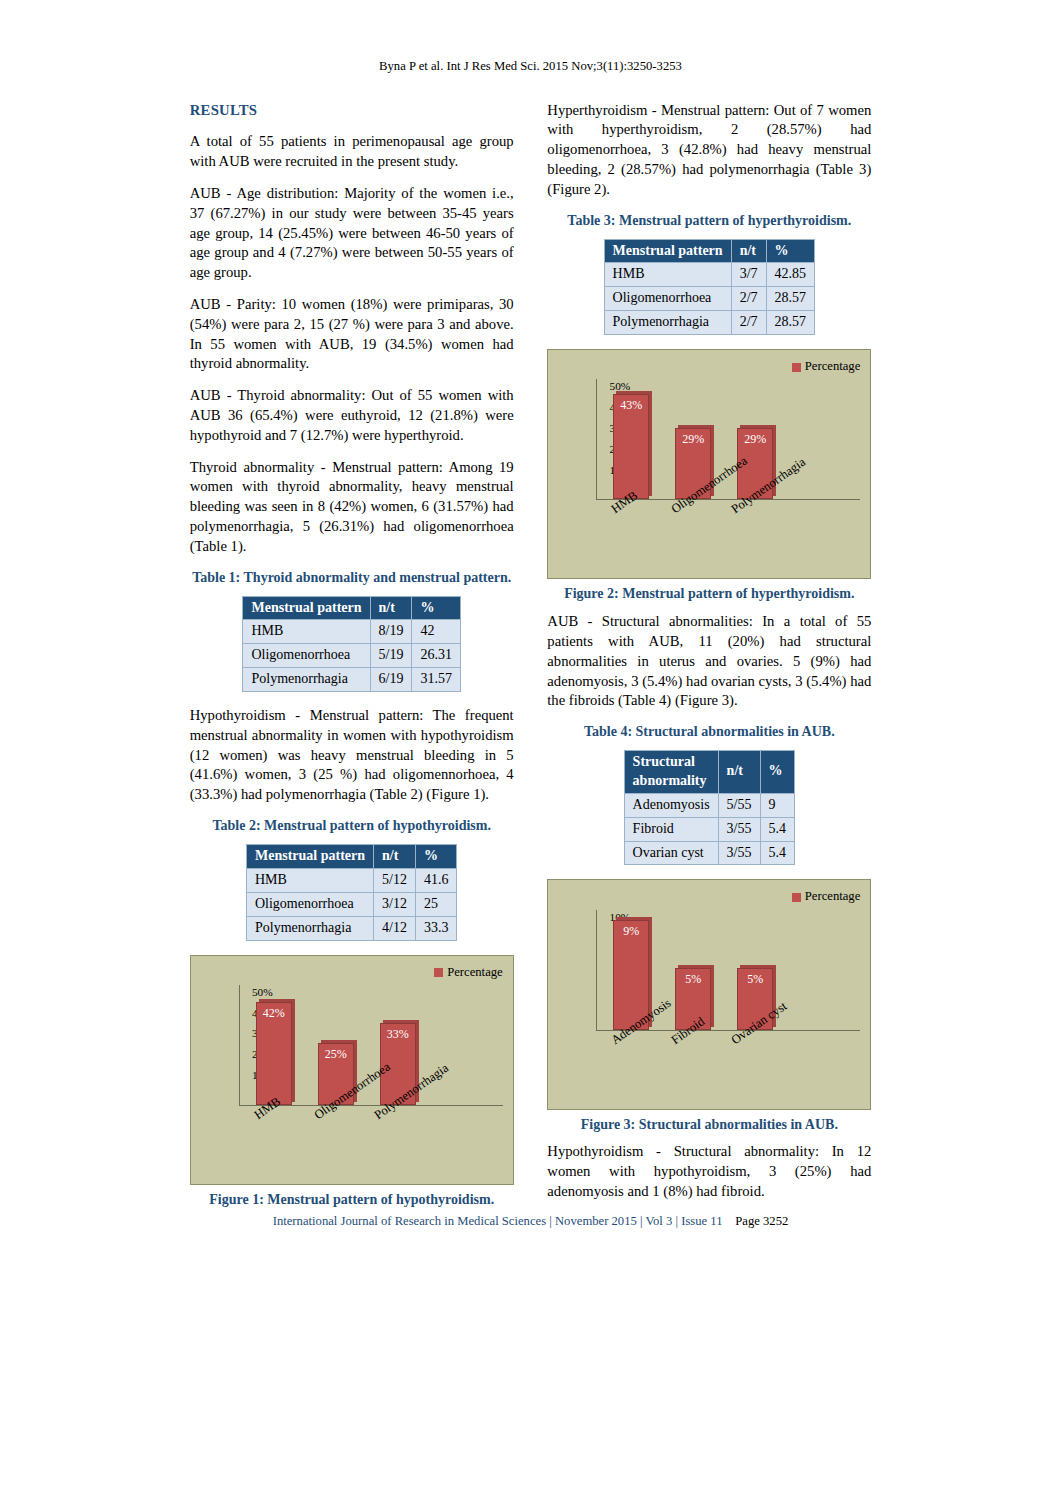Byna P et al. Int J Res Med Sci. 2015 Nov;3(11):3250-3253
RESULTS
A total of 55 patients in perimenopausal age group with AUB were recruited in the present study.
AUB - Age distribution: Majority of the women i.e., 37 (67.27%) in our study were between 35-45 years age group, 14 (25.45%) were between 46-50 years of age group and 4 (7.27%) were between 50-55 years of age group.
AUB - Parity: 10 women (18%) were primiparas, 30 (54%) were para 2, 15 (27 %) were para 3 and above. In 55 women with AUB, 19 (34.5%) women had thyroid abnormality.
AUB - Thyroid abnormality: Out of 55 women with AUB 36 (65.4%) were euthyroid, 12 (21.8%) were hypothyroid and 7 (12.7%) were hyperthyroid.
Thyroid abnormality - Menstrual pattern: Among 19 women with thyroid abnormality, heavy menstrual bleeding was seen in 8 (42%) women, 6 (31.57%) had polymenorrhagia, 5 (26.31%) had oligomenorrhoea (Table 1).
Table 1: Thyroid abnormality and menstrual pattern.
| Menstrual pattern | n/t | % |
| --- | --- | --- |
| HMB | 8/19 | 42 |
| Oligomenorrhoea | 5/19 | 26.31 |
| Polymenorrhagia | 6/19 | 31.57 |
Hypothyroidism - Menstrual pattern: The frequent menstrual abnormality in women with hypothyroidism (12 women) was heavy menstrual bleeding in 5 (41.6%) women, 3 (25 %) had oligomennorhoea, 4 (33.3%) had polymenorrhagia (Table 2) (Figure 1).
Table 2: Menstrual pattern of hypothyroidism.
| Menstrual pattern | n/t | % |
| --- | --- | --- |
| HMB | 5/12 | 41.6 |
| Oligomenorrhoea | 3/12 | 25 |
| Polymenorrhagia | 4/12 | 33.3 |
Percentage
50%
40%
30%
20%
10%
0%
42%
25%
33%
HMB
Oligomenorrhoea
Polymenorrhagia
Figure 1: Menstrual pattern of hypothyroidism.
Hyperthyroidism - Menstrual pattern: Out of 7 women with hyperthyroidism, 2 (28.57%) had oligomenorrhoea, 3 (42.8%) had heavy menstrual bleeding, 2 (28.57%) had polymenorrhagia (Table 3) (Figure 2).
Table 3: Menstrual pattern of hyperthyroidism.
| Menstrual pattern | n/t | % |
| --- | --- | --- |
| HMB | 3/7 | 42.85 |
| Oligomenorrhoea | 2/7 | 28.57 |
| Polymenorrhagia | 2/7 | 28.57 |
Percentage
50%
40%
30%
20%
10%
0%
43%
29%
29%
HMB
Oligomenorrhoea
Polymenorrhagia
Figure 2: Menstrual pattern of hyperthyroidism.
AUB - Structural abnormalities: In a total of 55 patients with AUB, 11 (20%) had structural abnormalities in uterus and ovaries. 5 (9%) had adenomyosis, 3 (5.4%) had ovarian cysts, 3 (5.4%) had the fibroids (Table 4) (Figure 3).
Table 4: Structural abnormalities in AUB.
| Structural abnormality | n/t | % |
| --- | --- | --- |
| Adenomyosis | 5/55 | 9 |
| Fibroid | 3/55 | 5.4 |
| Ovarian cyst | 3/55 | 5.4 |
Percentage
10%
8%
6%
4%
2%
0%
9%
5%
5%
Adenomyosis
Fibroid
Ovarian cyst
Figure 3: Structural abnormalities in AUB.
Hypothyroidism - Structural abnormality: In 12 women with hypothyroidism, 3 (25%) had adenomyosis and 1 (8%) had fibroid.
International Journal of Research in Medical Sciences | November 2015 | Vol 3 | Issue 11 Page 3252